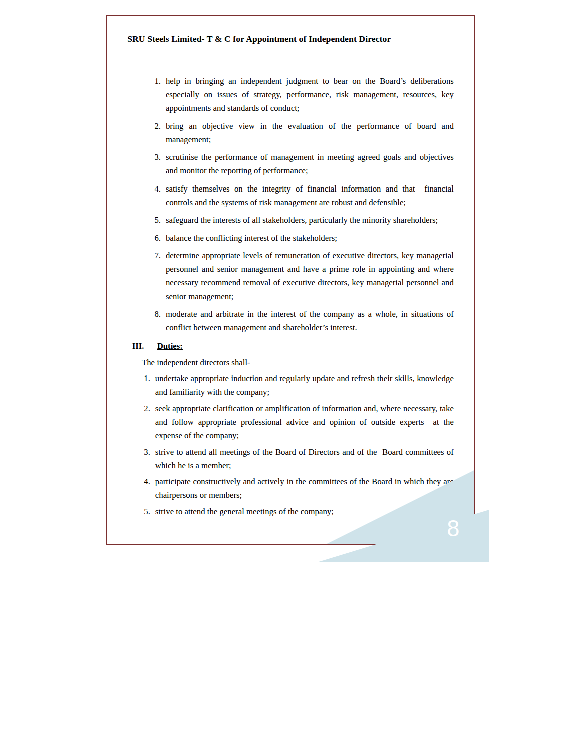SRU Steels Limited- T & C for Appointment of Independent Director
help in bringing an independent judgment to bear on the Board’s deliberations especially on issues of strategy, performance, risk management, resources, key appointments and standards of conduct;
bring an objective view in the evaluation of the performance of board and management;
scrutinise the performance of management in meeting agreed goals and objectives and monitor the reporting of performance;
satisfy themselves on the integrity of financial information and that financial controls and the systems of risk management are robust and defensible;
safeguard the interests of all stakeholders, particularly the minority shareholders;
balance the conflicting interest of the stakeholders;
determine appropriate levels of remuneration of executive directors, key managerial personnel and senior management and have a prime role in appointing and where necessary recommend removal of executive directors, key managerial personnel and senior management;
moderate and arbitrate in the interest of the company as a whole, in situations of conflict between management and shareholder’s interest.
III. Duties:
The independent directors shall-
undertake appropriate induction and regularly update and refresh their skills, knowledge and familiarity with the company;
seek appropriate clarification or amplification of information and, where necessary, take and follow appropriate professional advice and opinion of outside experts at the expense of the company;
strive to attend all meetings of the Board of Directors and of the Board committees of which he is a member;
participate constructively and actively in the committees of the Board in which they are chairpersons or members;
strive to attend the general meetings of the company;
8